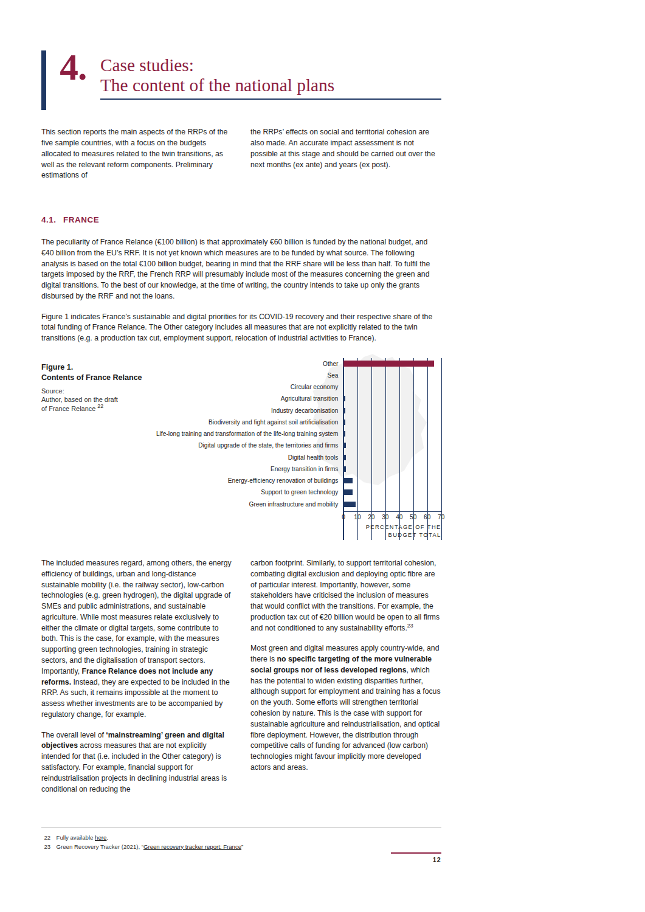4.
Case studies: The content of the national plans
This section reports the main aspects of the RRPs of the five sample countries, with a focus on the budgets allocated to measures related to the twin transitions, as well as the relevant reform components. Preliminary estimations of
the RRPs’ effects on social and territorial cohesion are also made. An accurate impact assessment is not possible at this stage and should be carried out over the next months (ex ante) and years (ex post).
4.1. FRANCE
The peculiarity of France Relance (€100 billion) is that approximately €60 billion is funded by the national budget, and €40 billion from the EU’s RRF. It is not yet known which measures are to be funded by what source. The following analysis is based on the total €100 billion budget, bearing in mind that the RRF share will be less than half. To fulfil the targets imposed by the RRF, the French RRP will presumably include most of the measures concerning the green and digital transitions. To the best of our knowledge, at the time of writing, the country intends to take up only the grants disbursed by the RRF and not the loans.
Figure 1 indicates France’s sustainable and digital priorities for its COVID-19 recovery and their respective share of the total funding of France Relance. The Other category includes all measures that are not explicitly related to the twin transitions (e.g. a production tax cut, employment support, relocation of industrial activities to France).
Figure 1. Contents of France Relance Source:
Author, based on the draft
of France Relance 22
Other
Sea
Circular economy
Agricultural transition
Industry decarbonisation
Biodiversity and fight against soil artificialisation
Life-long training and transformation of the life-long training system
Digital upgrade of the state, the territories and firms
Digital health tools
Energy transition in firms
Energy-efficiency renovation of buildings
Support to green technology
Green infrastructure and mobility
0 10 20 30 40 50 60 70
PERCENTAGE OF THE BUDGET TOTAL
The included measures regard, among others, the energy efficiency of buildings, urban and long-distance sustainable mobility (i.e. the railway sector), low-carbon technologies (e.g. green hydrogen), the digital upgrade of SMEs and public administrations, and sustainable agriculture. While most measures relate exclusively to either the climate or digital targets, some contribute to both. This is the case, for example, with the measures supporting green technologies, training in strategic sectors, and the digitalisation of transport sectors. Importantly, France Relance does not include any reforms. Instead, they are expected to be included in the RRP. As such, it remains impossible at the moment to assess whether investments are to be accompanied by regulatory change, for example.
The overall level of ‘mainstreaming’ green and digital objectives across measures that are not explicitly intended for that (i.e. included in the Other category) is satisfactory. For example, financial support for reindustrialisation projects in declining industrial areas is conditional on reducing the
carbon footprint. Similarly, to support territorial cohesion, combating digital exclusion and deploying optic fibre are of particular interest. Importantly, however, some stakeholders have criticised the inclusion of measures that would conflict with the transitions. For example, the production tax cut of €20 billion would be open to all firms and not conditioned to any sustainability efforts.23
Most green and digital measures apply country-wide, and there is no specific targeting of the more vulnerable social groups nor of less developed regions, which has the potential to widen existing disparities further, although support for employment and training has a focus on the youth. Some efforts will strengthen territorial cohesion by nature. This is the case with support for sustainable agriculture and reindustrialisation, and optical fibre deployment. However, the distribution through competitive calls of funding for advanced (low carbon) technologies might favour implicitly more developed actors and areas.
22 Fully available here.
23 Green Recovery Tracker (2021), “Green recovery tracker report: France”
12